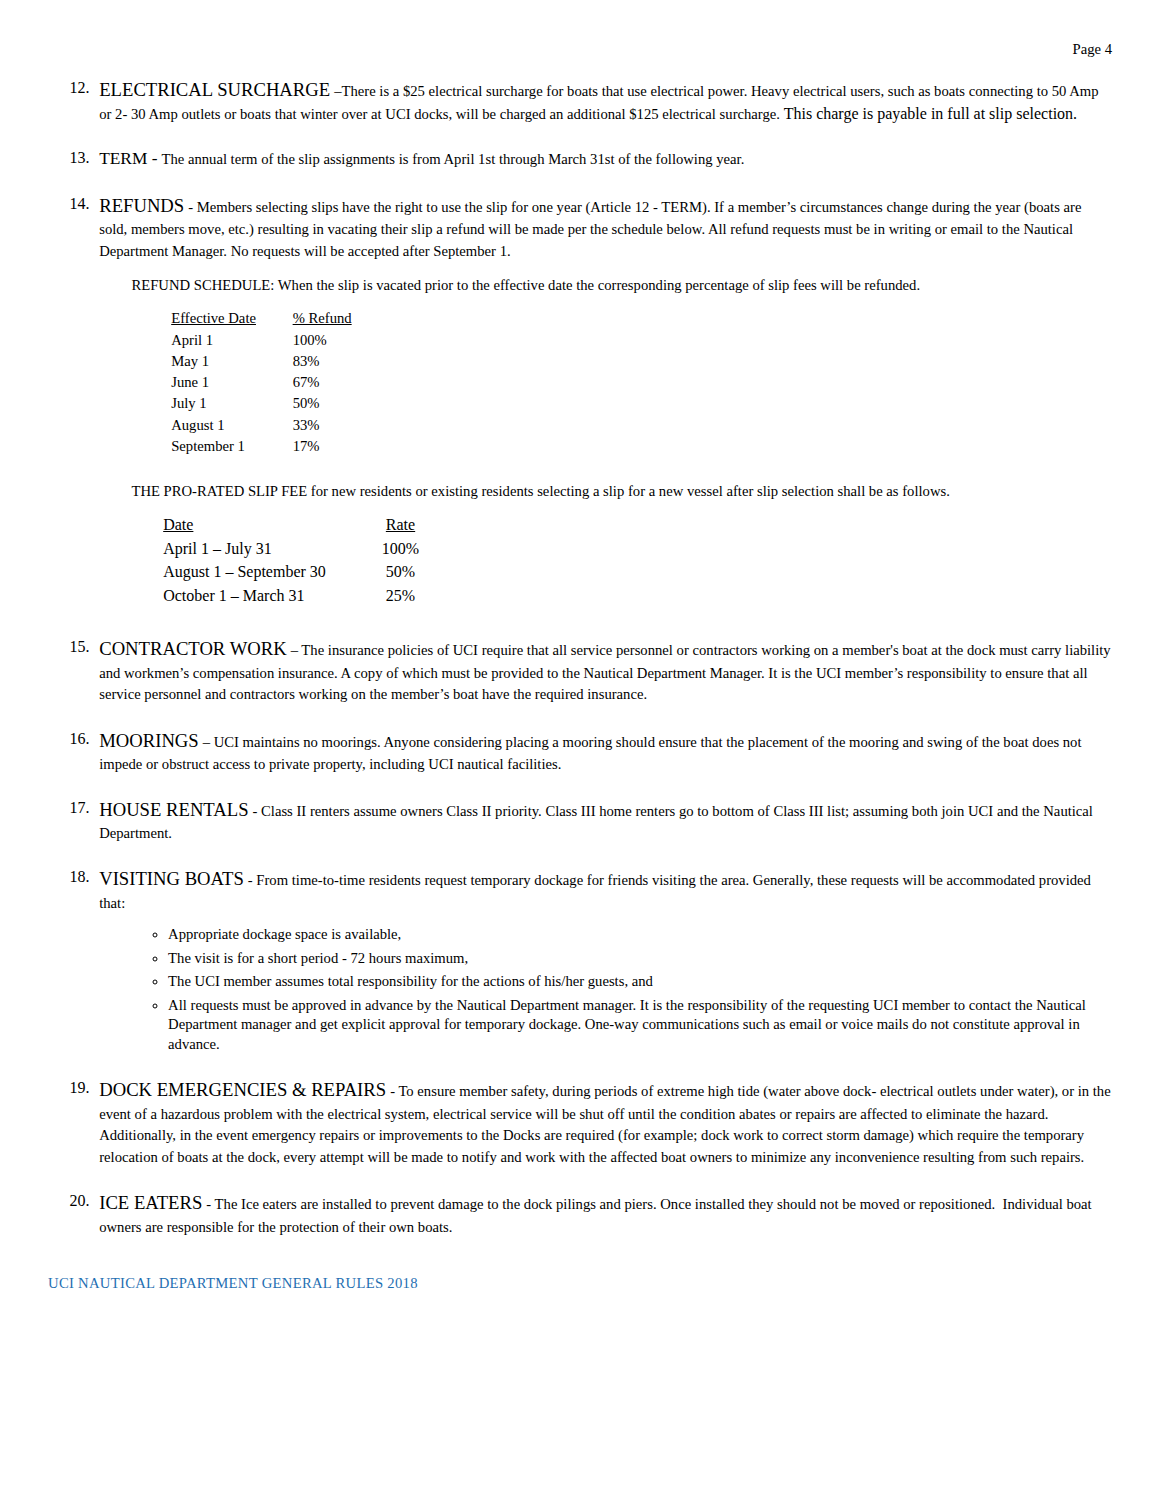Page 4
12. ELECTRICAL SURCHARGE –There is a $25 electrical surcharge for boats that use electrical power. Heavy electrical users, such as boats connecting to 50 Amp or 2- 30 Amp outlets or boats that winter over at UCI docks, will be charged an additional $125 electrical surcharge. This charge is payable in full at slip selection.
13. TERM - The annual term of the slip assignments is from April 1st through March 31st of the following year.
14. REFUNDS - Members selecting slips have the right to use the slip for one year (Article 12 - TERM). If a member’s circumstances change during the year (boats are sold, members move, etc.) resulting in vacating their slip a refund will be made per the schedule below. All refund requests must be in writing or email to the Nautical Department Manager. No requests will be accepted after September 1.
REFUND SCHEDULE: When the slip is vacated prior to the effective date the corresponding percentage of slip fees will be refunded.
| Effective Date | % Refund |
| --- | --- |
| April 1 | 100% |
| May 1 | 83% |
| June 1 | 67% |
| July 1 | 50% |
| August 1 | 33% |
| September 1 | 17% |
THE PRO-RATED SLIP FEE for new residents or existing residents selecting a slip for a new vessel after slip selection shall be as follows.
| Date | Rate |
| --- | --- |
| April 1 – July 31 | 100% |
| August 1 – September 30 | 50% |
| October 1 – March 31 | 25% |
15. CONTRACTOR WORK – The insurance policies of UCI require that all service personnel or contractors working on a member's boat at the dock must carry liability and workmen’s compensation insurance. A copy of which must be provided to the Nautical Department Manager. It is the UCI member’s responsibility to ensure that all service personnel and contractors working on the member’s boat have the required insurance.
16. MOORINGS – UCI maintains no moorings. Anyone considering placing a mooring should ensure that the placement of the mooring and swing of the boat does not impede or obstruct access to private property, including UCI nautical facilities.
17. HOUSE RENTALS - Class II renters assume owners Class II priority. Class III home renters go to bottom of Class III list; assuming both join UCI and the Nautical Department.
18. VISITING BOATS - From time-to-time residents request temporary dockage for friends visiting the area. Generally, these requests will be accommodated provided that:
Appropriate dockage space is available,
The visit is for a short period - 72 hours maximum,
The UCI member assumes total responsibility for the actions of his/her guests, and
All requests must be approved in advance by the Nautical Department manager. It is the responsibility of the requesting UCI member to contact the Nautical Department manager and get explicit approval for temporary dockage. One-way communications such as email or voice mails do not constitute approval in advance.
19. DOCK EMERGENCIES & REPAIRS - To ensure member safety, during periods of extreme high tide (water above dock- electrical outlets under water), or in the event of a hazardous problem with the electrical system, electrical service will be shut off until the condition abates or repairs are affected to eliminate the hazard. Additionally, in the event emergency repairs or improvements to the Docks are required (for example; dock work to correct storm damage) which require the temporary relocation of boats at the dock, every attempt will be made to notify and work with the affected boat owners to minimize any inconvenience resulting from such repairs.
20. ICE EATERS - The Ice eaters are installed to prevent damage to the dock pilings and piers. Once installed they should not be moved or repositioned. Individual boat owners are responsible for the protection of their own boats.
UCI NAUTICAL DEPARTMENT GENERAL RULES 2018